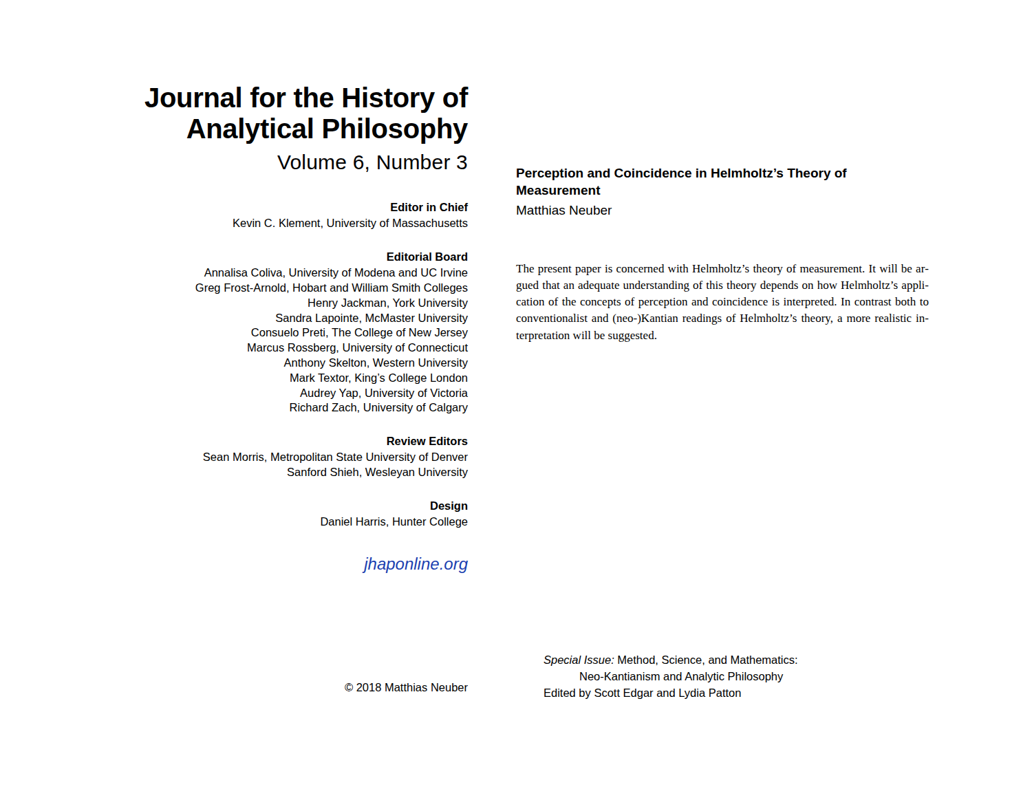Journal for the History of
Analytical Philosophy
Volume 6, Number 3
Editor in Chief
Kevin C. Klement, University of Massachusetts
Editorial Board
Annalisa Coliva, University of Modena and UC Irvine
Greg Frost-Arnold, Hobart and William Smith Colleges
Henry Jackman, York University
Sandra Lapointe, McMaster University
Consuelo Preti, The College of New Jersey
Marcus Rossberg, University of Connecticut
Anthony Skelton, Western University
Mark Textor, King’s College London
Audrey Yap, University of Victoria
Richard Zach, University of Calgary
Review Editors
Sean Morris, Metropolitan State University of Denver
Sanford Shieh, Wesleyan University
Design
Daniel Harris, Hunter College
jhaponline.org
Perception and Coincidence in Helmholtz’s Theory of Measurement
Matthias Neuber
The present paper is concerned with Helmholtz’s theory of measurement. It will be argued that an adequate understanding of this theory depends on how Helmholtz’s application of the concepts of perception and coincidence is interpreted. In contrast both to conventionalist and (neo-)Kantian readings of Helmholtz’s theory, a more realistic interpretation will be suggested.
© 2018 Matthias Neuber
Special Issue: Method, Science, and Mathematics:
Neo-Kantianism and Analytic Philosophy
Edited by Scott Edgar and Lydia Patton